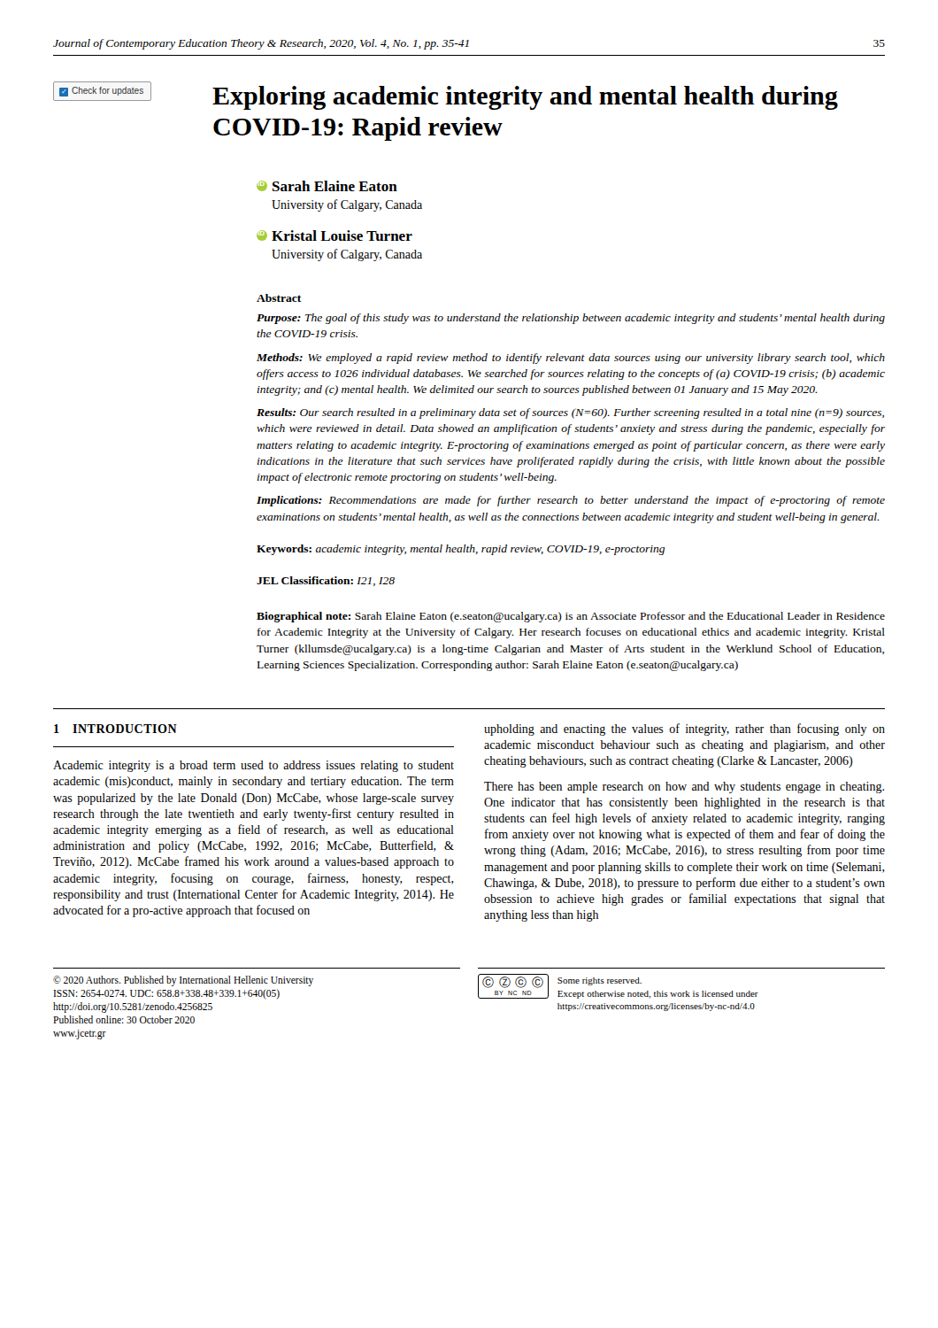Journal of Contemporary Education Theory & Research, 2020, Vol. 4, No. 1, pp. 35-41 35
✓Check for updates
Exploring academic integrity and mental health during COVID-19: Rapid review
Sarah Elaine Eaton
University of Calgary, Canada
Kristal Louise Turner
University of Calgary, Canada
Abstract
Purpose: The goal of this study was to understand the relationship between academic integrity and students’ mental health during the COVID-19 crisis.
Methods: We employed a rapid review method to identify relevant data sources using our university library search tool, which offers access to 1026 individual databases. We searched for sources relating to the concepts of (a) COVID-19 crisis; (b) academic integrity; and (c) mental health. We delimited our search to sources published between 01 January and 15 May 2020.
Results: Our search resulted in a preliminary data set of sources (N=60). Further screening resulted in a total nine (n=9) sources, which were reviewed in detail. Data showed an amplification of students’ anxiety and stress during the pandemic, especially for matters relating to academic integrity. E-proctoring of examinations emerged as point of particular concern, as there were early indications in the literature that such services have proliferated rapidly during the crisis, with little known about the possible impact of electronic remote proctoring on students’ well-being.
Implications: Recommendations are made for further research to better understand the impact of e-proctoring of remote examinations on students’ mental health, as well as the connections between academic integrity and student well-being in general.
Keywords: academic integrity, mental health, rapid review, COVID-19, e-proctoring
JEL Classification: I21, I28
Biographical note: Sarah Elaine Eaton (e.seaton@ucalgary.ca) is an Associate Professor and the Educational Leader in Residence for Academic Integrity at the University of Calgary. Her research focuses on educational ethics and academic integrity. Kristal Turner (kllumsde@ucalgary.ca) is a long-time Calgarian and Master of Arts student in the Werklund School of Education, Learning Sciences Specialization. Corresponding author: Sarah Elaine Eaton (e.seaton@ucalgary.ca)
1 INTRODUCTION
Academic integrity is a broad term used to address issues relating to student academic (mis)conduct, mainly in secondary and tertiary education. The term was popularized by the late Donald (Don) McCabe, whose large-scale survey research through the late twentieth and early twenty-first century resulted in academic integrity emerging as a field of research, as well as educational administration and policy (McCabe, 1992, 2016; McCabe, Butterfield, & Treviño, 2012). McCabe framed his work around a values-based approach to academic integrity, focusing on courage, fairness, honesty, respect, responsibility and trust (International Center for Academic Integrity, 2014). He advocated for a pro-active approach that focused on
upholding and enacting the values of integrity, rather than focusing only on academic misconduct behaviour such as cheating and plagiarism, and other cheating behaviours, such as contract cheating (Clarke & Lancaster, 2006)
There has been ample research on how and why students engage in cheating. One indicator that has consistently been highlighted in the research is that students can feel high levels of anxiety related to academic integrity, ranging from anxiety over not knowing what is expected of them and fear of doing the wrong thing (Adam, 2016; McCabe, 2016), to stress resulting from poor time management and poor planning skills to complete their work on time (Selemani, Chawinga, & Dube, 2018), to pressure to perform due either to a student’s own obsession to achieve high grades or familial expectations that signal that anything less than high
© 2020 Authors. Published by International Hellenic University
ISSN: 2654-0274. UDC: 658.8+338.48+339.1+640(05)
http://doi.org/10.5281/zenodo.4256825
Published online: 30 October 2020
www.jcetr.gr
Ⓒ Ⓩ ⓒ Ⓒ
BY NC ND
Some rights reserved.
Except otherwise noted, this work is licensed under
https://creativecommons.org/licenses/by-nc-nd/4.0